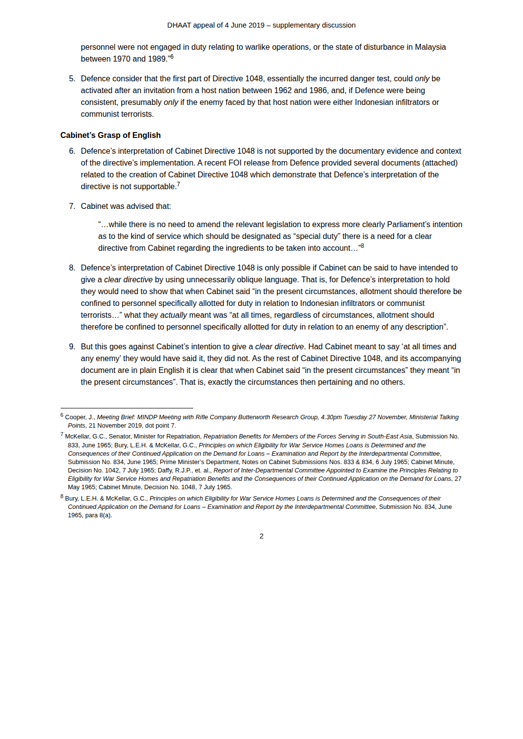DHAAT appeal of 4 June 2019 – supplementary discussion
personnel were not engaged in duty relating to warlike operations, or the state of disturbance in Malaysia between 1970 and 1989.”6
Defence consider that the first part of Directive 1048, essentially the incurred danger test, could only be activated after an invitation from a host nation between 1962 and 1986, and, if Defence were being consistent, presumably only if the enemy faced by that host nation were either Indonesian infiltrators or communist terrorists.
Cabinet’s Grasp of English
Defence’s interpretation of Cabinet Directive 1048 is not supported by the documentary evidence and context of the directive’s implementation. A recent FOI release from Defence provided several documents (attached) related to the creation of Cabinet Directive 1048 which demonstrate that Defence’s interpretation of the directive is not supportable.7
Cabinet was advised that:
“…while there is no need to amend the relevant legislation to express more clearly Parliament’s intention as to the kind of service which should be designated as “special duty” there is a need for a clear directive from Cabinet regarding the ingredients to be taken into account…”8
Defence’s interpretation of Cabinet Directive 1048 is only possible if Cabinet can be said to have intended to give a clear directive by using unnecessarily oblique language. That is, for Defence’s interpretation to hold they would need to show that when Cabinet said “in the present circumstances, allotment should therefore be confined to personnel specifically allotted for duty in relation to Indonesian infiltrators or communist terrorists…” what they actually meant was “at all times, regardless of circumstances, allotment should therefore be confined to personnel specifically allotted for duty in relation to an enemy of any description”.
But this goes against Cabinet’s intention to give a clear directive. Had Cabinet meant to say ‘at all times and any enemy’ they would have said it, they did not. As the rest of Cabinet Directive 1048, and its accompanying document are in plain English it is clear that when Cabinet said “in the present circumstances” they meant “in the present circumstances”. That is, exactly the circumstances then pertaining and no others.
6 Cooper, J., Meeting Brief: MINDP Meeting with Rifle Company Butterworth Research Group, 4.30pm Tuesday 27 November, Ministerial Talking Points, 21 November 2019, dot point 7.
7 McKellar, G.C., Senator, Minister for Repatriation, Repatriation Benefits for Members of the Forces Serving in South-East Asia, Submission No. 833, June 1965; Bury, L.E.H. & McKellar, G.C., Principles on which Eligibility for War Service Homes Loans is Determined and the Consequences of their Continued Application on the Demand for Loans – Examination and Report by the Interdepartmental Committee, Submission No. 834, June 1965; Prime Minister’s Department, Notes on Cabinet Submissions Nos. 833 & 834, 6 July 1965; Cabinet Minute, Decision No. 1042, 7 July 1965; Daffy, R.J.P., et. al., Report of Inter-Departmental Committee Appointed to Examine the Principles Relating to Eligibility for War Service Homes and Repatriation Benefits and the Consequences of their Continued Application on the Demand for Loans, 27 May 1965; Cabinet Minute, Decision No. 1048, 7 July 1965.
8 Bury, L.E.H. & McKellar, G.C., Principles on which Eligibility for War Service Homes Loans is Determined and the Consequences of their Continued Application on the Demand for Loans – Examination and Report by the Interdepartmental Committee, Submission No. 834, June 1965, para 8(a).
2